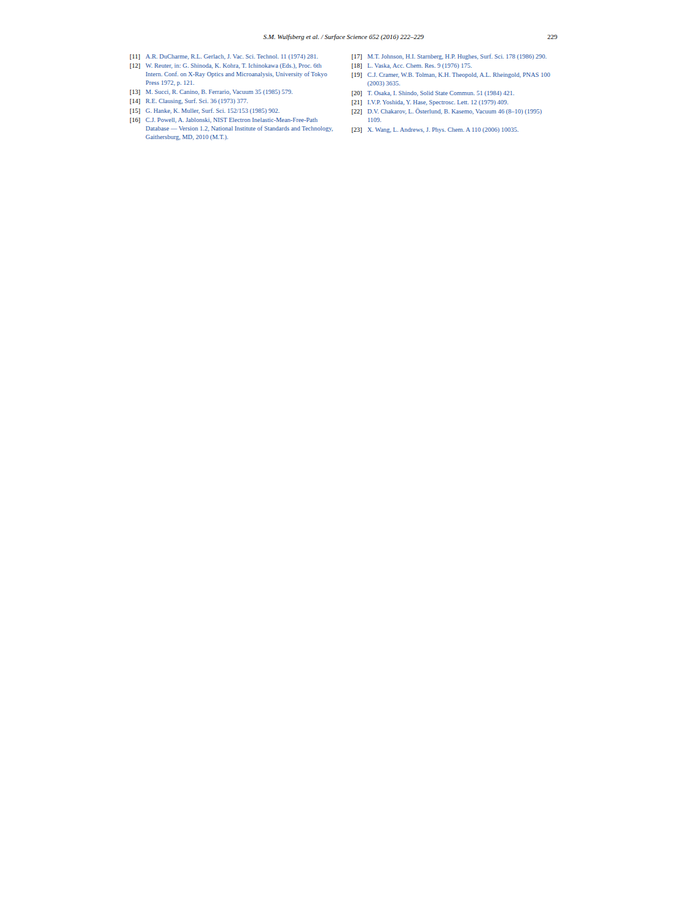S.M. Wulfsberg et al. / Surface Science 652 (2016) 222–229 229
[11] A.R. DuCharme, R.L. Gerlach, J. Vac. Sci. Technol. 11 (1974) 281.
[12] W. Reuter, in: G. Shinoda, K. Kohra, T. Ichinokawa (Eds.), Proc. 6th Intern. Conf. on X-Ray Optics and Microanalysis, University of Tokyo Press 1972, p. 121.
[13] M. Succi, R. Canino, B. Ferrario, Vacuum 35 (1985) 579.
[14] R.E. Clausing, Surf. Sci. 36 (1973) 377.
[15] G. Hanke, K. Muller, Surf. Sci. 152/153 (1985) 902.
[16] C.J. Powell, A. Jablonski, NIST Electron Inelastic-Mean-Free-Path Database — Version 1.2, National Institute of Standards and Technology, Gaithersburg, MD, 2010 (M.T.).
[17] M.T. Johnson, H.I. Starnberg, H.P. Hughes, Surf. Sci. 178 (1986) 290.
[18] L. Vaska, Acc. Chem. Res. 9 (1976) 175.
[19] C.J. Cramer, W.B. Tolman, K.H. Theopold, A.L. Rheingold, PNAS 100 (2003) 3635.
[20] T. Osaka, I. Shindo, Solid State Commun. 51 (1984) 421.
[21] I.V.P. Yoshida, Y. Hase, Spectrosc. Lett. 12 (1979) 409.
[22] D.V. Chakarov, L. Österlund, B. Kasemo, Vacuum 46 (8–10) (1995) 1109.
[23] X. Wang, L. Andrews, J. Phys. Chem. A 110 (2006) 10035.